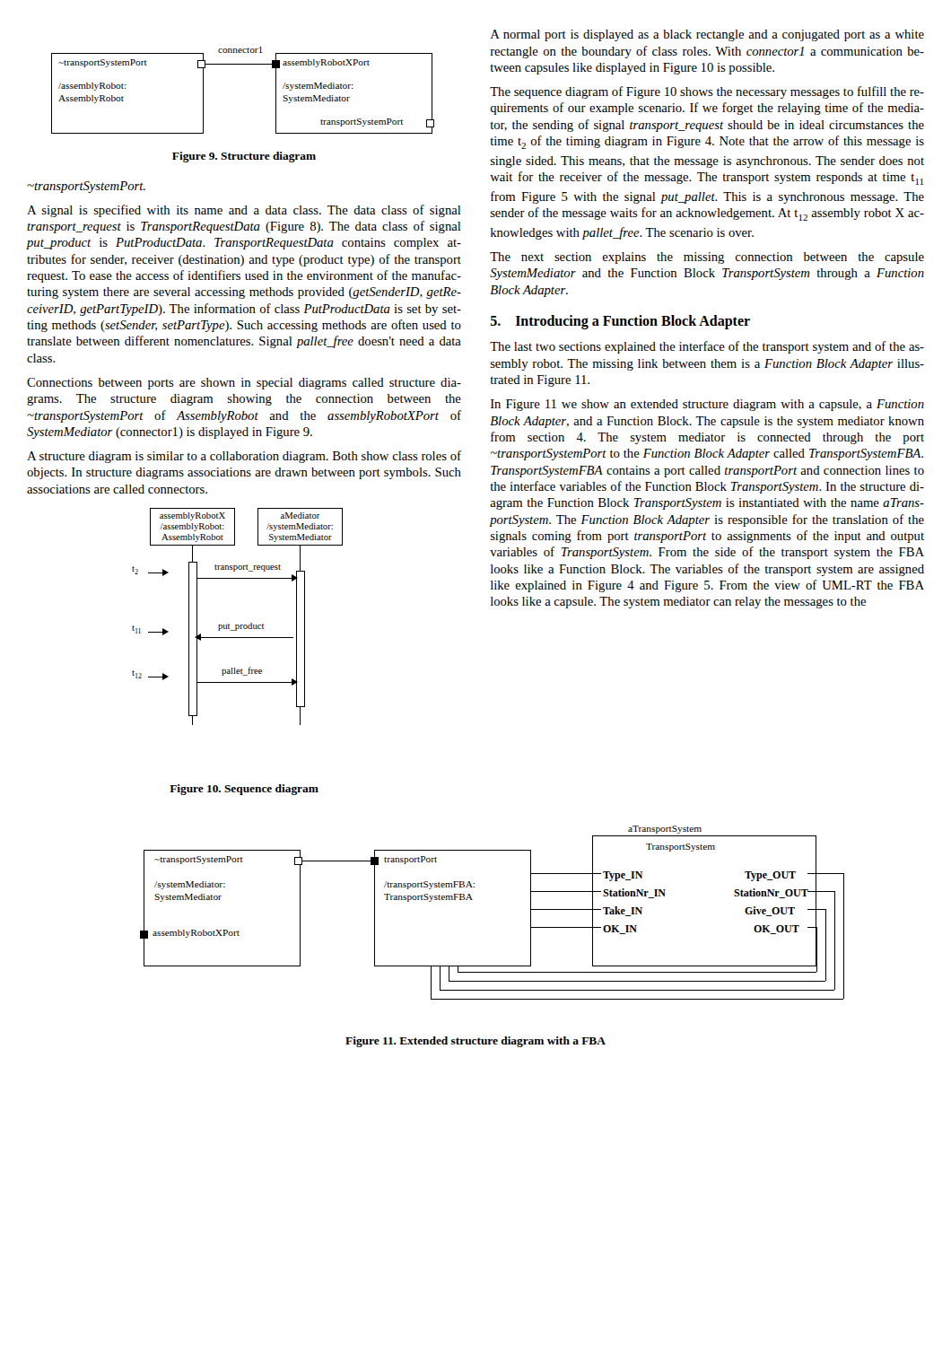~transportSystemPort
/assemblyRobot:
AssemblyRobot
connector1
assemblyRobotXPort
/systemMediator:
SystemMediator
transportSystemPort
Figure 9. Structure diagram
~transportSystemPort.
A signal is specified with its name and a data class. The data class of signal transport_request is TransportRequestData (Figure 8). The data class of signal put_product is PutProductData. TransportRequestData contains complex attributes for sender, receiver (destination) and type (product type) of the transport request. To ease the access of identifiers used in the environment of the manufacturing system there are several accessing methods provided (getSenderID, getReceiverID, getPartTypeID). The information of class PutProductData is set by setting methods (setSender, setPartType). Such accessing methods are often used to translate between different nomenclatures. Signal pallet_free doesn't need a data class.
Connections between ports are shown in special diagrams called structure diagrams. The structure diagram showing the connection between the ~transportSystemPort of AssemblyRobot and the assemblyRobotXPort of SystemMediator (connector1) is displayed in Figure 9.
A structure diagram is similar to a collaboration diagram. Both show class roles of objects. In structure diagrams associations are drawn between port symbols. Such associations are called connectors.
assemblyRobotX
/assemblyRobot:
AssemblyRobot
aMediator
/systemMediator:
SystemMediator
t2
transport_request
t11
put_product
t12
pallet_free
Figure 10. Sequence diagram
A normal port is displayed as a black rectangle and a conjugated port as a white rectangle on the boundary of class roles. With connector1 a communication between capsules like displayed in Figure 10 is possible.
The sequence diagram of Figure 10 shows the necessary messages to fulfill the requirements of our example scenario. If we forget the relaying time of the mediator, the sending of signal transport_request should be in ideal circumstances the time t2 of the timing diagram in Figure 4. Note that the arrow of this message is single sided. This means, that the message is asynchronous. The sender does not wait for the receiver of the message. The transport system responds at time t11 from Figure 5 with the signal put_pallet. This is a synchronous message. The sender of the message waits for an acknowledgement. At t12 assembly robot X acknowledges with pallet_free. The scenario is over.
The next section explains the missing connection between the capsule SystemMediator and the Function Block TransportSystem through a Function Block Adapter.
5. Introducing a Function Block Adapter
The last two sections explained the interface of the transport system and of the assembly robot. The missing link between them is a Function Block Adapter illustrated in Figure 11.
In Figure 11 we show an extended structure diagram with a capsule, a Function Block Adapter, and a Function Block. The capsule is the system mediator known from section 4. The system mediator is connected through the port ~transportSystemPort to the Function Block Adapter called TransportSystemFBA. TransportSystemFBA contains a port called transportPort and connection lines to the interface variables of the Function Block TransportSystem. In the structure diagram the Function Block TransportSystem is instantiated with the name aTransportSystem. The Function Block Adapter is responsible for the translation of the signals coming from port transportPort to assignments of the input and output variables of TransportSystem. From the side of the transport system the FBA looks like a Function Block. The variables of the transport system are assigned like explained in Figure 4 and Figure 5. From the view of UML-RT the FBA looks like a capsule. The system mediator can relay the messages to the
~transportSystemPort
/systemMediator:
SystemMediator
assemblyRobotXPort
transportPort
/transportSystemFBA:
TransportSystemFBA
aTransportSystem
TransportSystem
Type_IN
StationNr_IN
Take_IN
OK_IN
Type_OUT
StationNr_OUT
Give_OUT
OK_OUT
Figure 11. Extended structure diagram with a FBA